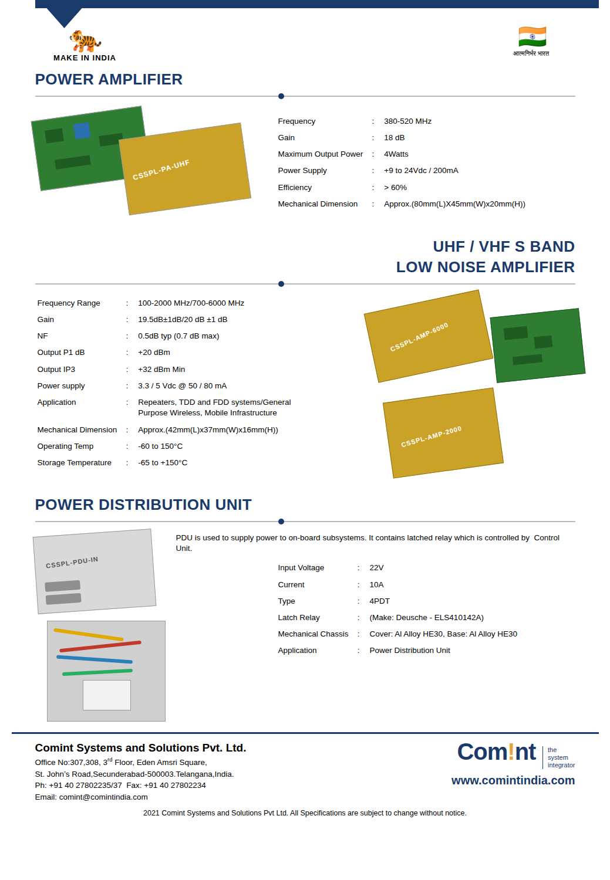🐅
MAKE IN INDIA
🇮🇳
आत्मनिर्भर भारत
POWER AMPLIFIER
CSSPL-PA-UHF
| Frequency | : | 380-520 MHz |
| Gain | : | 18 dB |
| Maximum Output Power | : | 4Watts |
| Power Supply | : | +9 to 24Vdc / 200mA |
| Efficiency | : | > 60% |
| Mechanical Dimension | : | Approx.(80mm(L)X45mm(W)x20mm(H)) |
UHF / VHF S BAND
LOW NOISE AMPLIFIER
| Frequency Range | : | 100-2000 MHz/700-6000 MHz |
| Gain | : | 19.5dB±1dB/20 dB ±1 dB |
| NF | : | 0.5dB typ (0.7 dB max) |
| Output P1 dB | : | +20 dBm |
| Output IP3 | : | +32 dBm Min |
| Power supply | : | 3.3 / 5 Vdc @ 50 / 80 mA |
| Application | : | Repeaters, TDD and FDD systems/General Purpose Wireless, Mobile Infrastructure |
| Mechanical Dimension | : | Approx.(42mm(L)x37mm(W)x16mm(H)) |
| Operating Temp | : | -60 to 150°C |
| Storage Temperature | : | -65 to +150°C |
CSSPL-AMP-6000
CSSPL-AMP-2000
POWER DISTRIBUTION UNIT
CSSPL-PDU-IN
PDU is used to supply power to on-board subsystems. It contains latched relay which is controlled by Control Unit.
| Input Voltage | : | 22V |
| Current | : | 10A |
| Type | : | 4PDT |
| Latch Relay | : | (Make: Deusche - ELS410142A) |
| Mechanical Chassis | : | Cover: Al Alloy HE30, Base: Al Alloy HE30 |
| Application | : | Power Distribution Unit |
Comint Systems and Solutions Pvt. Ltd.
Office No:307,308, 3rd Floor, Eden Amsri Square,
St. John’s Road,Secunderabad-500003.Telangana,India.
Ph: +91 40 27802235/37 Fax: +91 40 27802234
Email: comint@comintindia.com
Com!nt the
system
integrator
www.comintindia.com
2021 Comint Systems and Solutions Pvt Ltd. All Specifications are subject to change without notice.